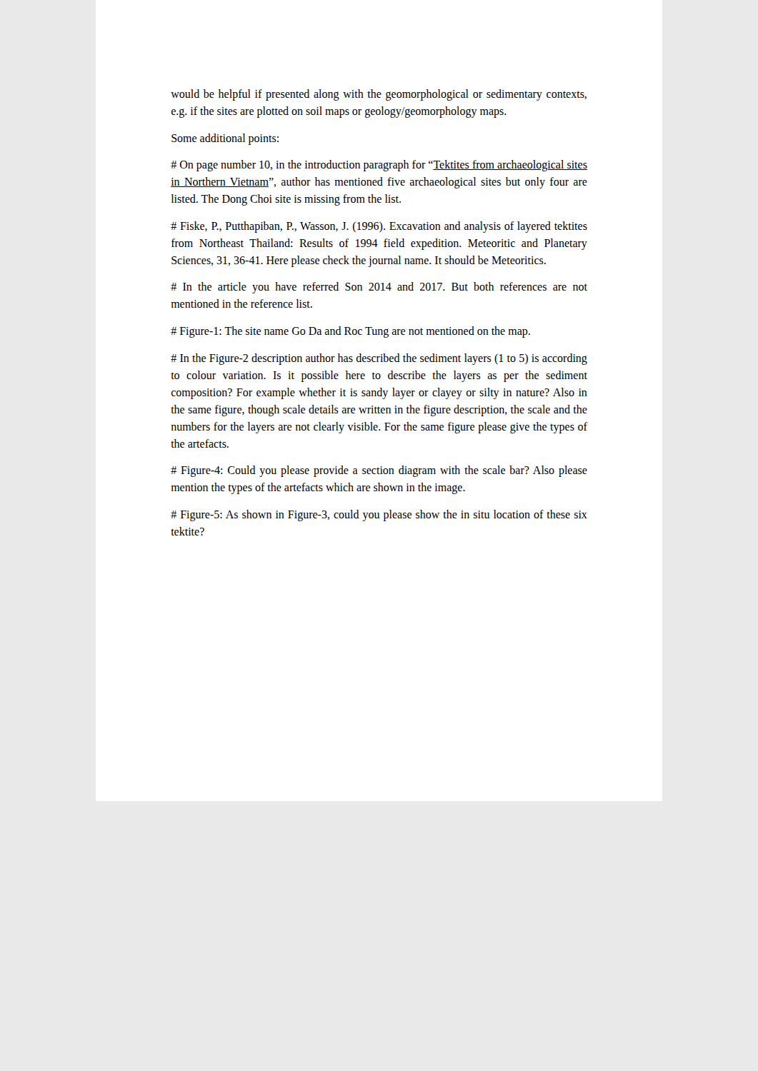would be helpful if presented along with the geomorphological or sedimentary contexts, e.g. if the sites are plotted on soil maps or geology/geomorphology maps.
Some additional points:
# On page number 10, in the introduction paragraph for “Tektites from archaeological sites in Northern Vietnam”, author has mentioned five archaeological sites but only four are listed. The Dong Choi site is missing from the list.
# Fiske, P., Putthapiban, P., Wasson, J. (1996). Excavation and analysis of layered tektites from Northeast Thailand: Results of 1994 field expedition. Meteoritic and Planetary Sciences, 31, 36-41. Here please check the journal name. It should be Meteoritics.
# In the article you have referred Son 2014 and 2017. But both references are not mentioned in the reference list.
# Figure-1: The site name Go Da and Roc Tung are not mentioned on the map.
# In the Figure-2 description author has described the sediment layers (1 to 5) is according to colour variation. Is it possible here to describe the layers as per the sediment composition? For example whether it is sandy layer or clayey or silty in nature? Also in the same figure, though scale details are written in the figure description, the scale and the numbers for the layers are not clearly visible. For the same figure please give the types of the artefacts.
# Figure-4: Could you please provide a section diagram with the scale bar? Also please mention the types of the artefacts which are shown in the image.
# Figure-5: As shown in Figure-3, could you please show the in situ location of these six tektite?